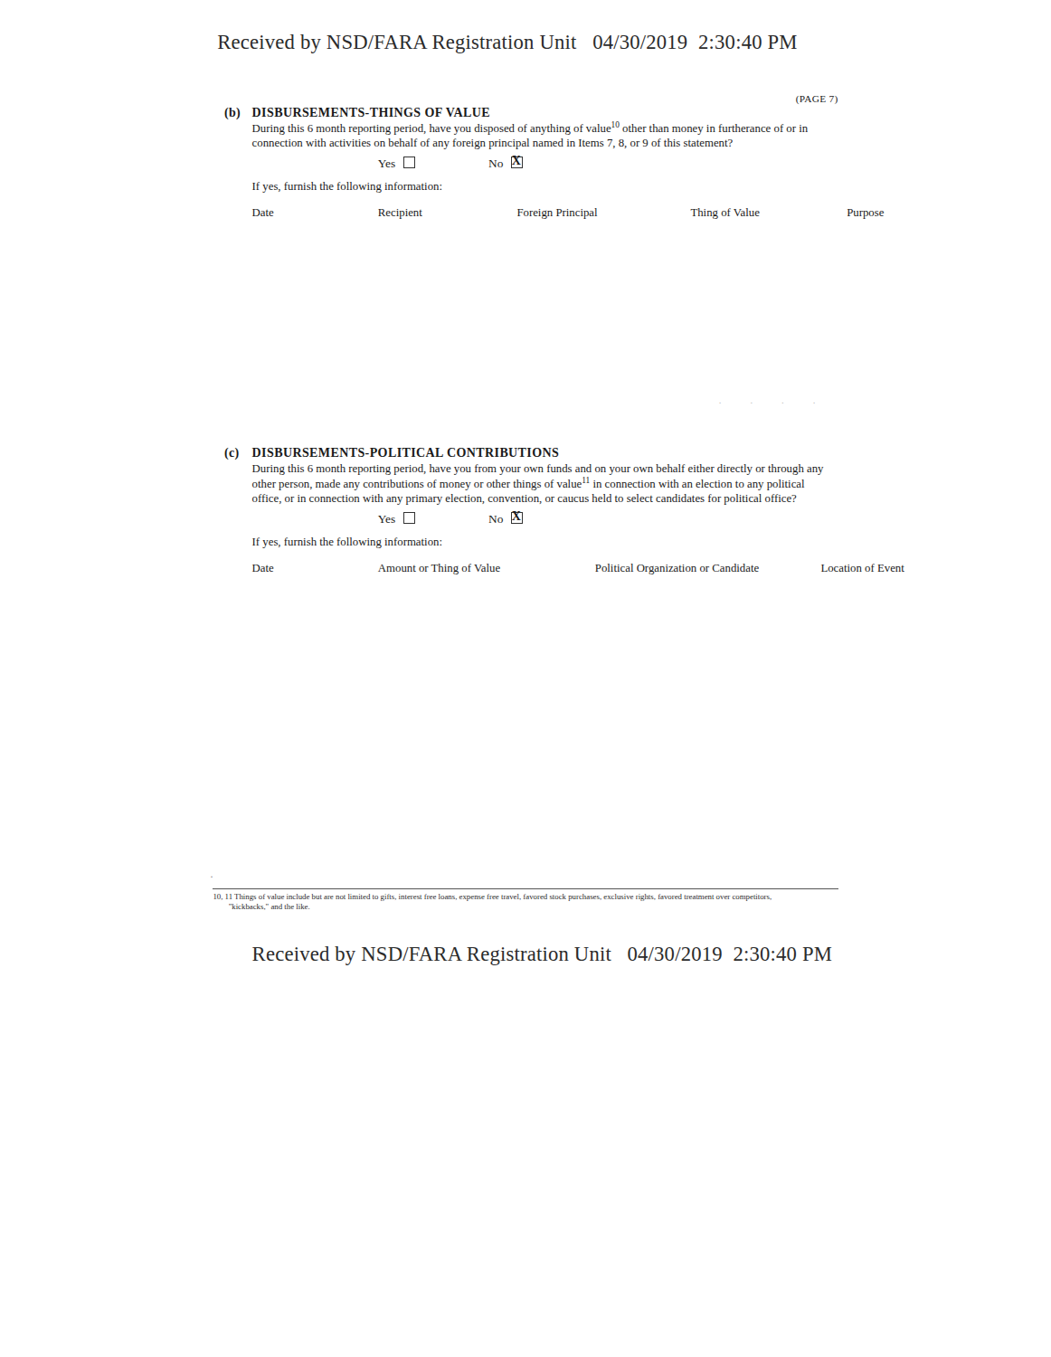Received by NSD/FARA Registration Unit 04/30/2019 2:30:40 PM
(PAGE 7)
(b) DISBURSEMENTS-THINGS OF VALUE
During this 6 month reporting period, have you disposed of anything of value10 other than money in furtherance of or in connection with activities on behalf of any foreign principal named in Items 7, 8, or 9 of this statement?
Yes No
If yes, furnish the following information:
Date Recipient Foreign Principal Thing of Value Purpose
. . . .
(c) DISBURSEMENTS-POLITICAL CONTRIBUTIONS
During this 6 month reporting period, have you from your own funds and on your own behalf either directly or through any other person, made any contributions of money or other things of value11 in connection with an election to any political office, or in connection with any primary election, convention, or caucus held to select candidates for political office?
Yes No
If yes, furnish the following information:
Date Amount or Thing of Value Political Organization or Candidate Location of Event
.
10, 11 Things of value include but are not limited to gifts, interest free loans, expense free travel, favored stock purchases, exclusive rights, favored treatment over competitors, "kickbacks," and the like.
Received by NSD/FARA Registration Unit 04/30/2019 2:30:40 PM